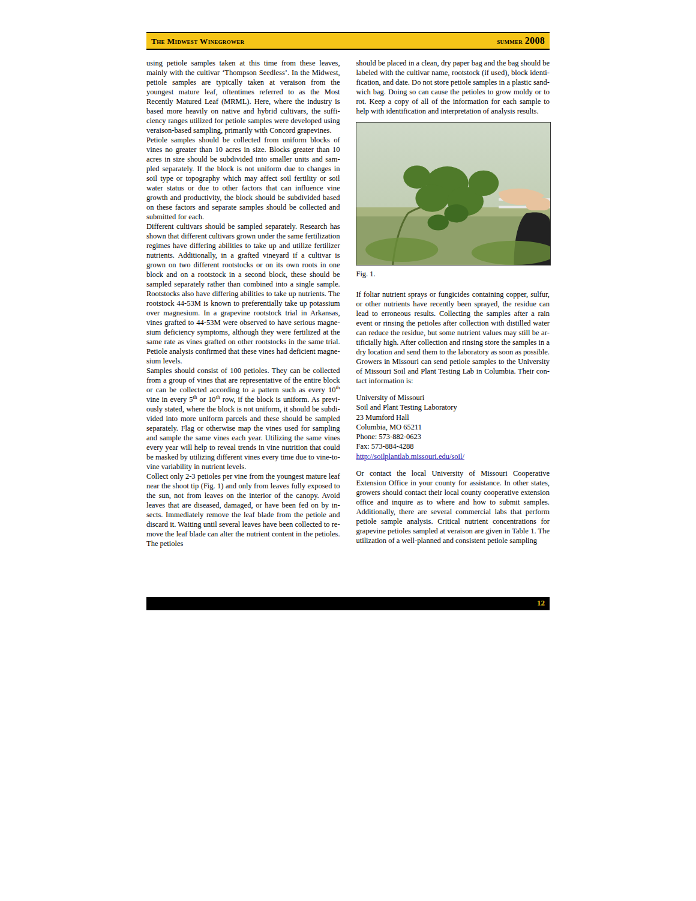The Midwest Winegrower
summer 2008
using petiole samples taken at this time from these leaves, mainly with the cultivar ‘Thompson Seedless’. In the Midwest, petiole samples are typically taken at veraison from the youngest mature leaf, oftentimes referred to as the Most Recently Matured Leaf (MRML). Here, where the industry is based more heavily on native and hybrid cultivars, the sufficiency ranges utilized for petiole samples were developed using veraison-based sampling, primarily with Concord grapevines.
Petiole samples should be collected from uniform blocks of vines no greater than 10 acres in size. Blocks greater than 10 acres in size should be subdivided into smaller units and sampled separately. If the block is not uniform due to changes in soil type or topography which may affect soil fertility or soil water status or due to other factors that can influence vine growth and productivity, the block should be subdivided based on these factors and separate samples should be collected and submitted for each.
Different cultivars should be sampled separately. Research has shown that different cultivars grown under the same fertilization regimes have differing abilities to take up and utilize fertilizer nutrients. Additionally, in a grafted vineyard if a cultivar is grown on two different rootstocks or on its own roots in one block and on a rootstock in a second block, these should be sampled separately rather than combined into a single sample. Rootstocks also have differing abilities to take up nutrients. The rootstock 44-53M is known to preferentially take up potassium over magnesium. In a grapevine rootstock trial in Arkansas, vines grafted to 44-53M were observed to have serious magnesium deficiency symptoms, although they were fertilized at the same rate as vines grafted on other rootstocks in the same trial. Petiole analysis confirmed that these vines had deficient magnesium levels.
Samples should consist of 100 petioles. They can be collected from a group of vines that are representative of the entire block or can be collected according to a pattern such as every 10th vine in every 5th or 10th row, if the block is uniform. As previously stated, where the block is not uniform, it should be subdivided into more uniform parcels and these should be sampled separately. Flag or otherwise map the vines used for sampling and sample the same vines each year. Utilizing the same vines every year will help to reveal trends in vine nutrition that could be masked by utilizing different vines every time due to vine-to-vine variability in nutrient levels.
Collect only 2-3 petioles per vine from the youngest mature leaf near the shoot tip (Fig. 1) and only from leaves fully exposed to the sun, not from leaves on the interior of the canopy. Avoid leaves that are diseased, damaged, or have been fed on by insects. Immediately remove the leaf blade from the petiole and discard it. Waiting until several leaves have been collected to remove the leaf blade can alter the nutrient content in the petioles. The petioles
should be placed in a clean, dry paper bag and the bag should be labeled with the cultivar name, rootstock (if used), block identification, and date. Do not store petiole samples in a plastic sandwich bag. Doing so can cause the petioles to grow moldy or to rot. Keep a copy of all of the information for each sample to help with identification and interpretation of analysis results.
Fig. 1.
If foliar nutrient sprays or fungicides containing copper, sulfur, or other nutrients have recently been sprayed, the residue can lead to erroneous results. Collecting the samples after a rain event or rinsing the petioles after collection with distilled water can reduce the residue, but some nutrient values may still be artificially high. After collection and rinsing store the samples in a dry location and send them to the laboratory as soon as possible. Growers in Missouri can send petiole samples to the University of Missouri Soil and Plant Testing Lab in Columbia. Their contact information is:
University of Missouri
Soil and Plant Testing Laboratory
23 Mumford Hall
Columbia, MO 65211
Phone: 573-882-0623
Fax: 573-884-4288
http://soilplantlab.missouri.edu/soil/
Or contact the local University of Missouri Cooperative Extension Office in your county for assistance. In other states, growers should contact their local county cooperative extension office and inquire as to where and how to submit samples. Additionally, there are several commercial labs that perform petiole sample analysis. Critical nutrient concentrations for grapevine petioles sampled at veraison are given in Table 1. The utilization of a well-planned and consistent petiole sampling
12